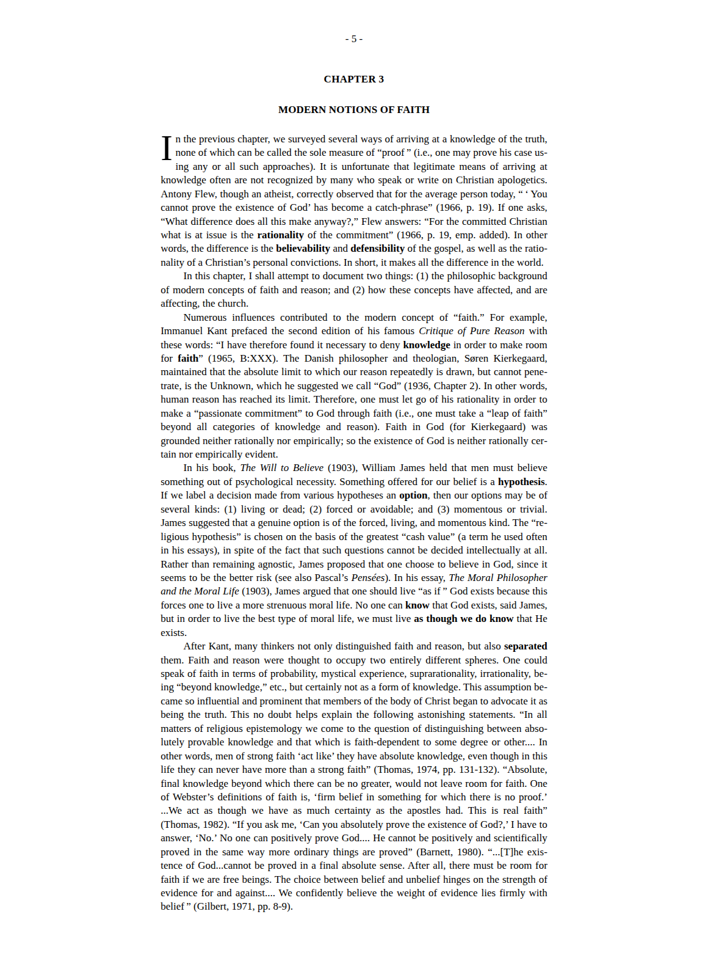- 5 -
CHAPTER 3
MODERN NOTIONS OF FAITH
In the previous chapter, we surveyed several ways of arriving at a knowledge of the truth, none of which can be called the sole measure of “proof ” (i.e., one may prove his case using any or all such approaches). It is unfortunate that legitimate means of arriving at knowledge often are not recognized by many who speak or write on Christian apologetics. Antony Flew, though an atheist, correctly observed that for the average person today, “ ‘ You cannot prove the existence of God’ has become a catch-phrase” (1966, p. 19). If one asks, “What difference does all this make anyway?,” Flew answers: “For the committed Christian what is at issue is the rationality of the commitment” (1966, p. 19, emp. added). In other words, the difference is the believability and defensibility of the gospel, as well as the rationality of a Christian’s personal convictions. In short, it makes all the difference in the world.
In this chapter, I shall attempt to document two things: (1) the philosophic background of modern concepts of faith and reason; and (2) how these concepts have affected, and are affecting, the church.
Numerous influences contributed to the modern concept of “faith.” For example, Immanuel Kant prefaced the second edition of his famous Critique of Pure Reason with these words: “I have therefore found it necessary to deny knowledge in order to make room for faith” (1965, B:XXX). The Danish philosopher and theologian, Søren Kierkegaard, maintained that the absolute limit to which our reason repeatedly is drawn, but cannot penetrate, is the Unknown, which he suggested we call “God” (1936, Chapter 2). In other words, human reason has reached its limit. Therefore, one must let go of his rationality in order to make a “passionate commitment” to God through faith (i.e., one must take a “leap of faith” beyond all categories of knowledge and reason). Faith in God (for Kierkegaard) was grounded neither rationally nor empirically; so the existence of God is neither rationally certain nor empirically evident.
In his book, The Will to Believe (1903), William James held that men must believe something out of psychological necessity. Something offered for our belief is a hypothesis. If we label a decision made from various hypotheses an option, then our options may be of several kinds: (1) living or dead; (2) forced or avoidable; and (3) momentous or trivial. James suggested that a genuine option is of the forced, living, and momentous kind. The “religious hypothesis” is chosen on the basis of the greatest “cash value” (a term he used often in his essays), in spite of the fact that such questions cannot be decided intellectually at all. Rather than remaining agnostic, James proposed that one choose to believe in God, since it seems to be the better risk (see also Pascal’s Pensées). In his essay, The Moral Philosopher and the Moral Life (1903), James argued that one should live “as if ” God exists because this forces one to live a more strenuous moral life. No one can know that God exists, said James, but in order to live the best type of moral life, we must live as though we do know that He exists.
After Kant, many thinkers not only distinguished faith and reason, but also separated them. Faith and reason were thought to occupy two entirely different spheres. One could speak of faith in terms of probability, mystical experience, suprarationality, irrationality, being “beyond knowledge,” etc., but certainly not as a form of knowledge. This assumption became so influential and prominent that members of the body of Christ began to advocate it as being the truth. This no doubt helps explain the following astonishing statements. “In all matters of religious epistemology we come to the question of distinguishing between absolutely provable knowledge and that which is faith-dependent to some degree or other.... In other words, men of strong faith ‘act like’ they have absolute knowledge, even though in this life they can never have more than a strong faith” (Thomas, 1974, pp. 131-132). “Absolute, final knowledge beyond which there can be no greater, would not leave room for faith. One of Webster’s definitions of faith is, ‘firm belief in something for which there is no proof.’ ...We act as though we have as much certainty as the apostles had. This is real faith” (Thomas, 1982). “If you ask me, ‘Can you absolutely prove the existence of God?,’ I have to answer, ‘No.’ No one can positively prove God.... He cannot be positively and scientifically proved in the same way more ordinary things are proved” (Barnett, 1980). “...[T]he existence of God...cannot be proved in a final absolute sense. After all, there must be room for faith if we are free beings. The choice between belief and unbelief hinges on the strength of evidence for and against.... We confidently believe the weight of evidence lies firmly with belief ” (Gilbert, 1971, pp. 8-9).